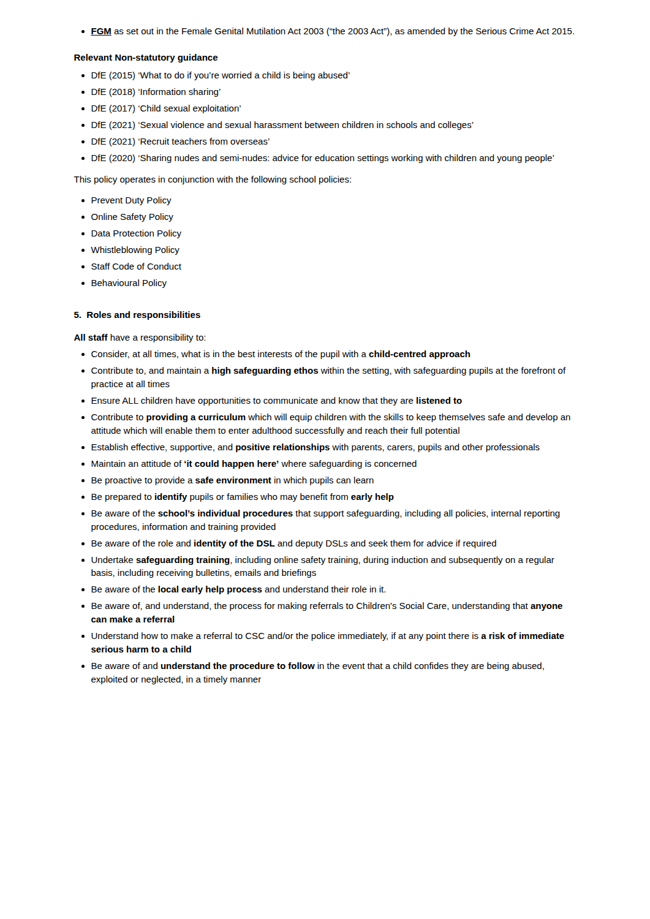FGM as set out in the Female Genital Mutilation Act 2003 (“the 2003 Act”), as amended by the Serious Crime Act 2015.
Relevant Non-statutory guidance
DfE (2015) ‘What to do if you’re worried a child is being abused’
DfE (2018) ‘Information sharing’
DfE (2017) ‘Child sexual exploitation’
DfE (2021) ‘Sexual violence and sexual harassment between children in schools and colleges’
DfE (2021) ‘Recruit teachers from overseas’
DfE (2020) ‘Sharing nudes and semi-nudes: advice for education settings working with children and young people’
This policy operates in conjunction with the following school policies:
Prevent Duty Policy
Online Safety Policy
Data Protection Policy
Whistleblowing Policy
Staff Code of Conduct
Behavioural Policy
5. Roles and responsibilities
All staff have a responsibility to:
Consider, at all times, what is in the best interests of the pupil with a child-centred approach
Contribute to, and maintain a high safeguarding ethos within the setting, with safeguarding pupils at the forefront of practice at all times
Ensure ALL children have opportunities to communicate and know that they are listened to
Contribute to providing a curriculum which will equip children with the skills to keep themselves safe and develop an attitude which will enable them to enter adulthood successfully and reach their full potential
Establish effective, supportive, and positive relationships with parents, carers, pupils and other professionals
Maintain an attitude of ‘it could happen here’ where safeguarding is concerned
Be proactive to provide a safe environment in which pupils can learn
Be prepared to identify pupils or families who may benefit from early help
Be aware of the school’s individual procedures that support safeguarding, including all policies, internal reporting procedures, information and training provided
Be aware of the role and identity of the DSL and deputy DSLs and seek them for advice if required
Undertake safeguarding training, including online safety training, during induction and subsequently on a regular basis, including receiving bulletins, emails and briefings
Be aware of the local early help process and understand their role in it.
Be aware of, and understand, the process for making referrals to Children's Social Care, understanding that anyone can make a referral
Understand how to make a referral to CSC and/or the police immediately, if at any point there is a risk of immediate serious harm to a child
Be aware of and understand the procedure to follow in the event that a child confides they are being abused, exploited or neglected, in a timely manner